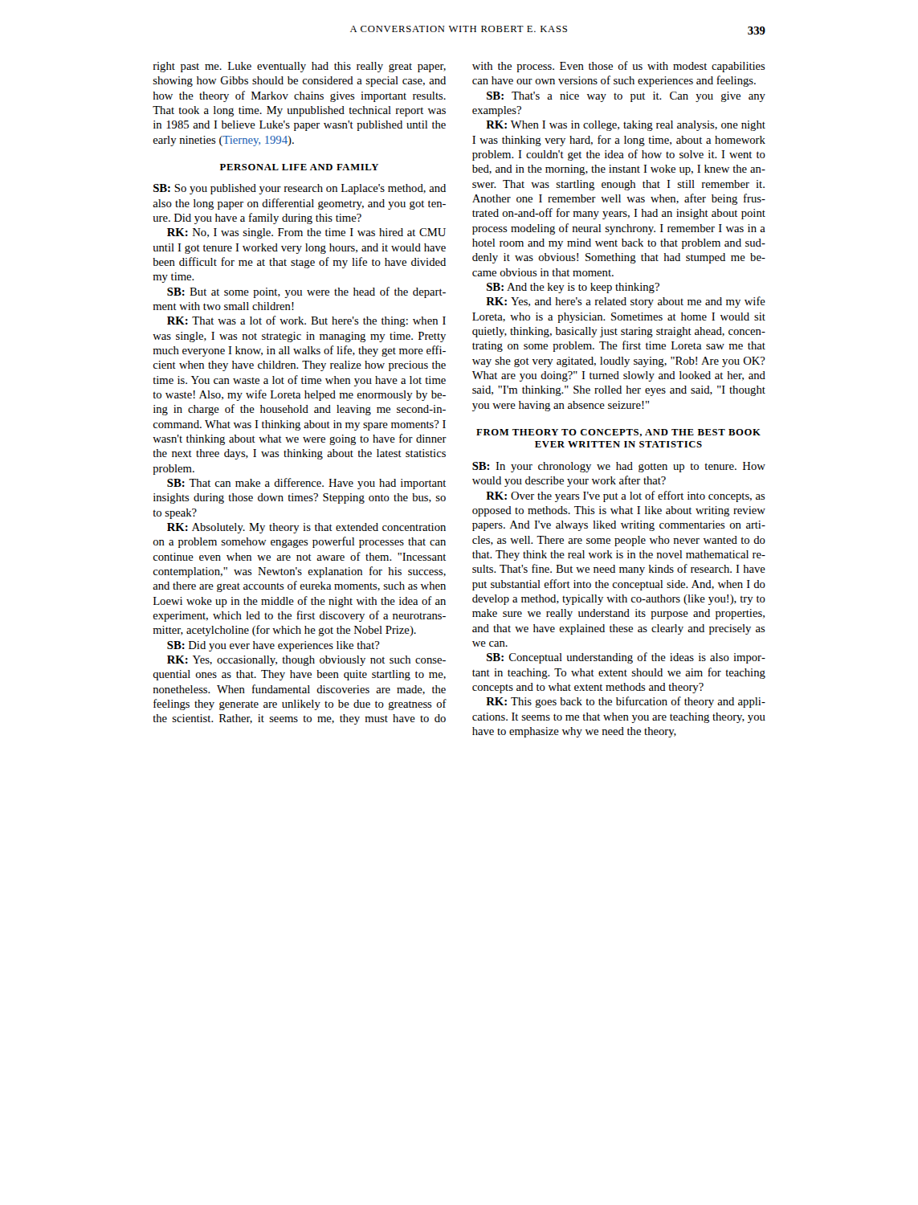A Conversation with Robert E. Kass 339
right past me. Luke eventually had this really great paper, showing how Gibbs should be considered a special case, and how the theory of Markov chains gives important results. That took a long time. My unpublished technical report was in 1985 and I believe Luke's paper wasn't published until the early nineties (Tierney, 1994).
Personal Life and Family
SB: So you published your research on Laplace's method, and also the long paper on differential geometry, and you got tenure. Did you have a family during this time?
RK: No, I was single. From the time I was hired at CMU until I got tenure I worked very long hours, and it would have been difficult for me at that stage of my life to have divided my time.
SB: But at some point, you were the head of the department with two small children!
RK: That was a lot of work. But here's the thing: when I was single, I was not strategic in managing my time. Pretty much everyone I know, in all walks of life, they get more efficient when they have children. They realize how precious the time is. You can waste a lot of time when you have a lot time to waste! Also, my wife Loreta helped me enormously by being in charge of the household and leaving me second-in-command. What was I thinking about in my spare moments? I wasn't thinking about what we were going to have for dinner the next three days, I was thinking about the latest statistics problem.
SB: That can make a difference. Have you had important insights during those down times? Stepping onto the bus, so to speak?
RK: Absolutely. My theory is that extended concentration on a problem somehow engages powerful processes that can continue even when we are not aware of them. "Incessant contemplation," was Newton's explanation for his success, and there are great accounts of eureka moments, such as when Loewi woke up in the middle of the night with the idea of an experiment, which led to the first discovery of a neurotransmitter, acetylcholine (for which he got the Nobel Prize).
SB: Did you ever have experiences like that?
RK: Yes, occasionally, though obviously not such consequential ones as that. They have been quite startling to me, nonetheless. When fundamental discoveries are made, the feelings they generate are unlikely to be due to greatness of the scientist. Rather, it seems to me, they must have to do with the process. Even those of us with modest capabilities can have our own versions of such experiences and feelings.
SB: That's a nice way to put it. Can you give any examples?
RK: When I was in college, taking real analysis, one night I was thinking very hard, for a long time, about a homework problem. I couldn't get the idea of how to solve it. I went to bed, and in the morning, the instant I woke up, I knew the answer. That was startling enough that I still remember it. Another one I remember well was when, after being frustrated on-and-off for many years, I had an insight about point process modeling of neural synchrony. I remember I was in a hotel room and my mind went back to that problem and suddenly it was obvious! Something that had stumped me became obvious in that moment.
SB: And the key is to keep thinking?
RK: Yes, and here's a related story about me and my wife Loreta, who is a physician. Sometimes at home I would sit quietly, thinking, basically just staring straight ahead, concentrating on some problem. The first time Loreta saw me that way she got very agitated, loudly saying, "Rob! Are you OK? What are you doing?" I turned slowly and looked at her, and said, "I'm thinking." She rolled her eyes and said, "I thought you were having an absence seizure!"
From Theory to Concepts, and the Best Book Ever Written in Statistics
SB: In your chronology we had gotten up to tenure. How would you describe your work after that?
RK: Over the years I've put a lot of effort into concepts, as opposed to methods. This is what I like about writing review papers. And I've always liked writing commentaries on articles, as well. There are some people who never wanted to do that. They think the real work is in the novel mathematical results. That's fine. But we need many kinds of research. I have put substantial effort into the conceptual side. And, when I do develop a method, typically with co-authors (like you!), try to make sure we really understand its purpose and properties, and that we have explained these as clearly and precisely as we can.
SB: Conceptual understanding of the ideas is also important in teaching. To what extent should we aim for teaching concepts and to what extent methods and theory?
RK: This goes back to the bifurcation of theory and applications. It seems to me that when you are teaching theory, you have to emphasize why we need the theory,